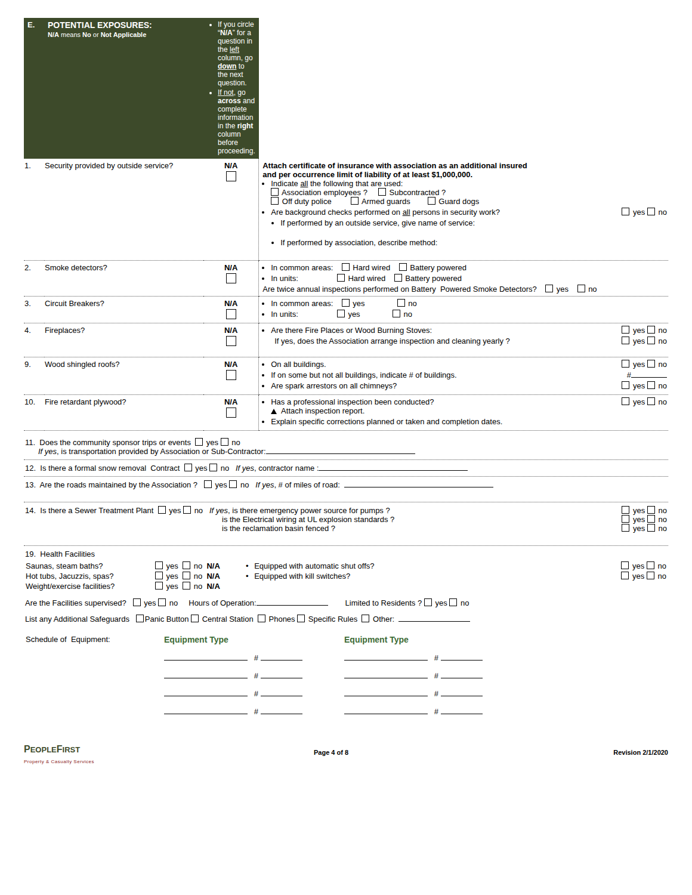| E. | POTENTIAL EXPOSURES: N/A means No or Not Applicable | If you circle “ N/A ” for a question in the left column, go down to the next question. If not , go across and complete information in the right column before proceeding. |
| 1. | Security provided by outside service? | N/A | Attach certificate of insurance with association as an additional insured and per occurrence limit of liability of at least $1,000,000. Indicate all the following that are used: Association employees ? Subcontracted ? Off duty police Armed guards Guard dogs Are background checks performed on all persons in security work? yes no If performed by an outside service, give name of service: If performed by association, describe method: |
| 2. | Smoke detectors? | N/A | In common areas: Hard wired Battery powered In units: Hard wired Battery powered Are twice annual inspections performed on Battery Powered Smoke Detectors? yes no |
| 3. | Circuit Breakers? | N/A | In common areas: yes no In units: yes no |
| 4. | Fireplaces? | N/A | Are there Fire Places or Wood Burning Stoves: yes no If yes, does the Association arrange inspection and cleaning yearly ? yes no |
| 9. | Wood shingled roofs? | N/A | On all buildings. yes no If on some but not all buildings, indicate # of buildings. # Are spark arrestors on all chimneys? yes no |
| 10. | Fire retardant plywood? | N/A | Has a professional inspection been conducted? yes no Attach inspection report. Explain specific corrections planned or taken and completion dates. |
11. Does the community sponsor trips or events yes no
If yes, is transportation provided by Association or Sub-Contractor:
12. Is there a formal snow removal Contract yes no If yes, contractor name :
13. Are the roads maintained by the Association ? yes no If yes, # of miles of road:
14. Is there a Sewer Treatment Plant yes no If yes, is there emergency power source for pumps ? yes no
is the Electrical wiring at UL explosion standards ? yes no
is the reclamation basin fenced ? yes no
19. Health Facilities
| Saunas, steam baths? | yes no N/A | • Equipped with automatic shut offs? | yes no |
| Hot tubs, Jacuzzis, spas? | yes no N/A | • Equipped with kill switches? | yes no |
| Weight/exercise facilities? | yes no N/A | | |
Are the Facilities supervised? yes no Hours of Operation: Limited to Residents ? yes no
List any Additional Safeguards Panic Button Central Station Phones Specific Rules Other:
| Schedule of Equipment: | Equipment Type | Equipment Type |
| | # # # # | # # # # |
PEOPLEFIRST
Property & Casualty Services
Page 4 of 8
Revision 2/1/2020